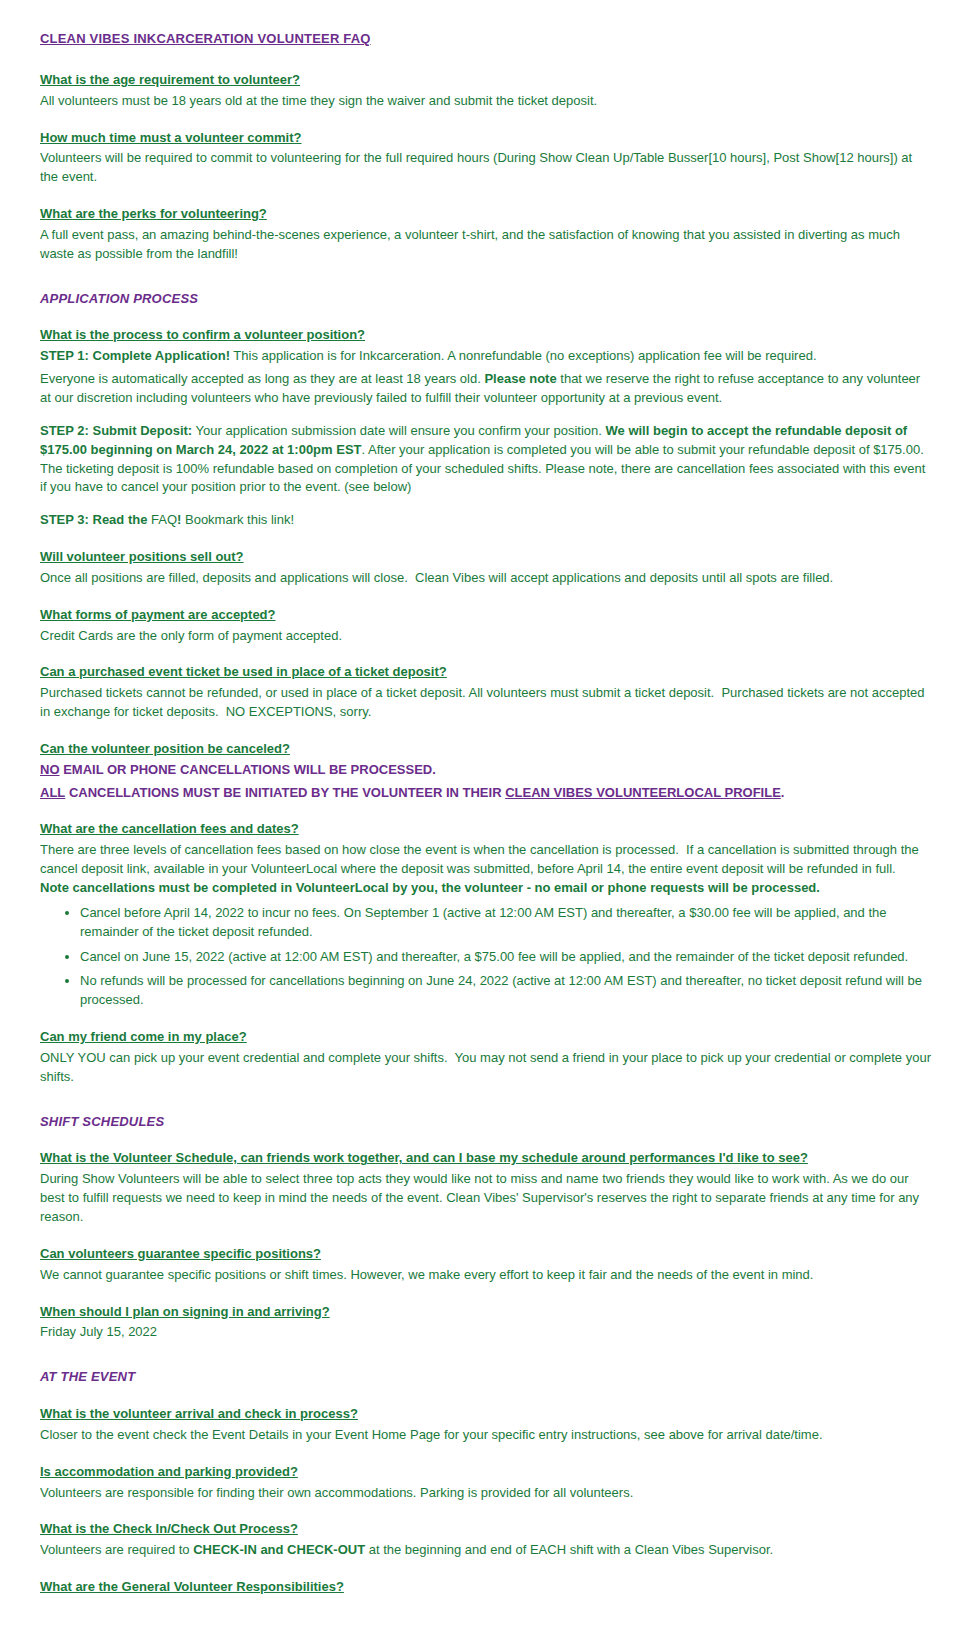CLEAN VIBES INKCARCERATION VOLUNTEER FAQ
What is the age requirement to volunteer?
All volunteers must be 18 years old at the time they sign the waiver and submit the ticket deposit.
How much time must a volunteer commit?
Volunteers will be required to commit to volunteering for the full required hours (During Show Clean Up/Table Busser[10 hours], Post Show[12 hours]) at the event.
What are the perks for volunteering?
A full event pass, an amazing behind-the-scenes experience, a volunteer t-shirt, and the satisfaction of knowing that you assisted in diverting as much waste as possible from the landfill!
APPLICATION PROCESS
What is the process to confirm a volunteer position?
STEP 1: Complete Application! This application is for Inkcarceration. A nonrefundable (no exceptions) application fee will be required.
Everyone is automatically accepted as long as they are at least 18 years old. Please note that we reserve the right to refuse acceptance to any volunteer at our discretion including volunteers who have previously failed to fulfill their volunteer opportunity at a previous event.
STEP 2: Submit Deposit: Your application submission date will ensure you confirm your position. We will begin to accept the refundable deposit of $175.00 beginning on March 24, 2022 at 1:00pm EST. After your application is completed you will be able to submit your refundable deposit of $175.00. The ticketing deposit is 100% refundable based on completion of your scheduled shifts. Please note, there are cancellation fees associated with this event if you have to cancel your position prior to the event. (see below)
STEP 3: Read the FAQ! Bookmark this link!
Will volunteer positions sell out?
Once all positions are filled, deposits and applications will close. Clean Vibes will accept applications and deposits until all spots are filled.
What forms of payment are accepted?
Credit Cards are the only form of payment accepted.
Can a purchased event ticket be used in place of a ticket deposit?
Purchased tickets cannot be refunded, or used in place of a ticket deposit. All volunteers must submit a ticket deposit. Purchased tickets are not accepted in exchange for ticket deposits. NO EXCEPTIONS, sorry.
Can the volunteer position be canceled?
NO EMAIL OR PHONE CANCELLATIONS WILL BE PROCESSED.
ALL CANCELLATIONS MUST BE INITIATED BY THE VOLUNTEER IN THEIR CLEAN VIBES VOLUNTEERLOCAL PROFILE.
What are the cancellation fees and dates?
There are three levels of cancellation fees based on how close the event is when the cancellation is processed. If a cancellation is submitted through the cancel deposit link, available in your VolunteerLocal where the deposit was submitted, before April 14, the entire event deposit will be refunded in full. Note cancellations must be completed in VolunteerLocal by you, the volunteer - no email or phone requests will be processed.
Cancel before April 14, 2022 to incur no fees. On September 1 (active at 12:00 AM EST) and thereafter, a $30.00 fee will be applied, and the remainder of the ticket deposit refunded.
Cancel on June 15, 2022 (active at 12:00 AM EST) and thereafter, a $75.00 fee will be applied, and the remainder of the ticket deposit refunded.
No refunds will be processed for cancellations beginning on June 24, 2022 (active at 12:00 AM EST) and thereafter, no ticket deposit refund will be processed.
Can my friend come in my place?
ONLY YOU can pick up your event credential and complete your shifts. You may not send a friend in your place to pick up your credential or complete your shifts.
SHIFT SCHEDULES
What is the Volunteer Schedule, can friends work together, and can I base my schedule around performances I'd like to see?
During Show Volunteers will be able to select three top acts they would like not to miss and name two friends they would like to work with. As we do our best to fulfill requests we need to keep in mind the needs of the event. Clean Vibes' Supervisor's reserves the right to separate friends at any time for any reason.
Can volunteers guarantee specific positions?
We cannot guarantee specific positions or shift times. However, we make every effort to keep it fair and the needs of the event in mind.
When should I plan on signing in and arriving?
Friday July 15, 2022
AT THE EVENT
What is the volunteer arrival and check in process?
Closer to the event check the Event Details in your Event Home Page for your specific entry instructions, see above for arrival date/time.
Is accommodation and parking provided?
Volunteers are responsible for finding their own accommodations. Parking is provided for all volunteers.
What is the Check In/Check Out Process?
Volunteers are required to CHECK-IN and CHECK-OUT at the beginning and end of EACH shift with a Clean Vibes Supervisor.
What are the General Volunteer Responsibilities?